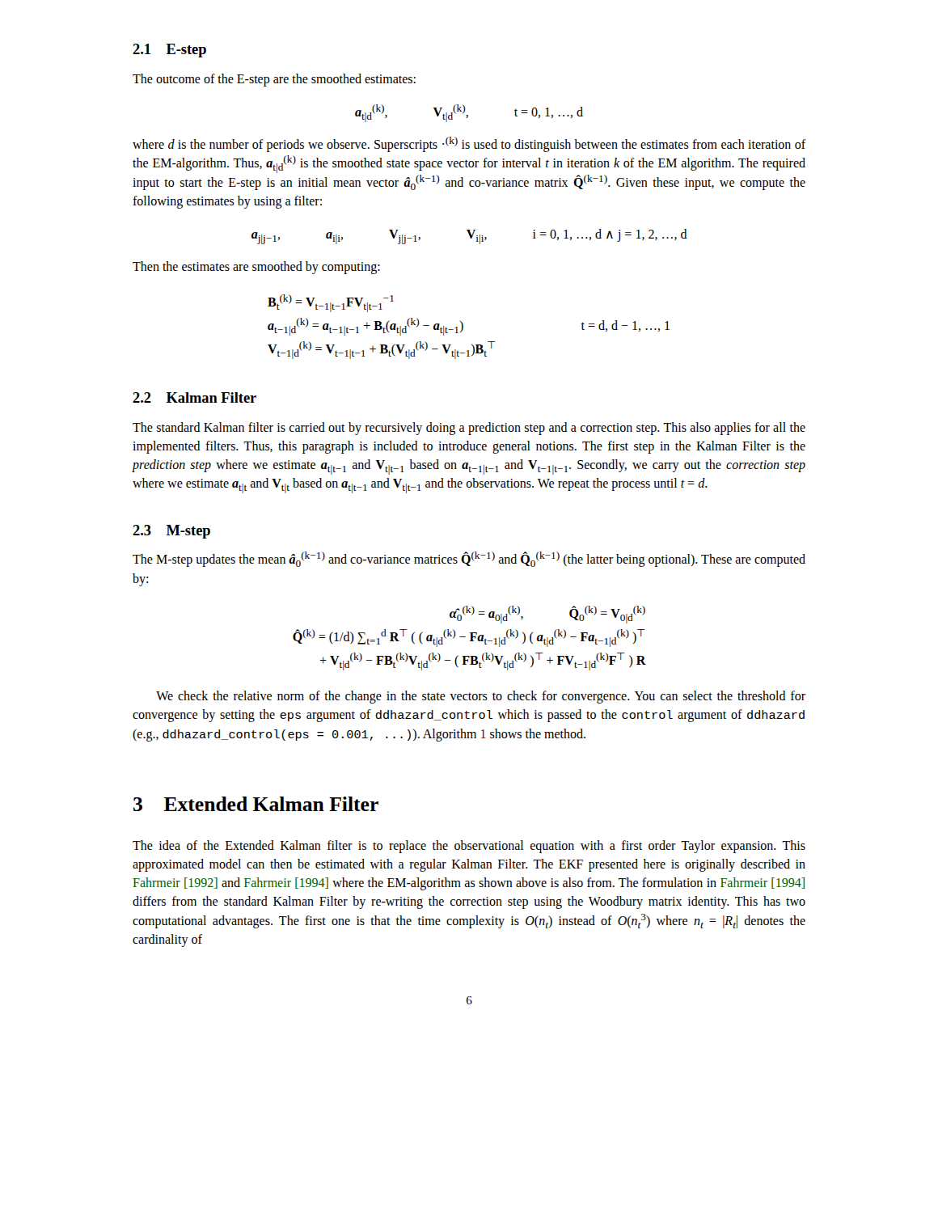2.1 E-step
The outcome of the E-step are the smoothed estimates:
at|d(k), Vt|d(k), t = 0, 1, …, d
where d is the number of periods we observe. Superscripts ·(k) is used to distinguish between the estimates from each iteration of the EM-algorithm. Thus, at|d(k) is the smoothed state space vector for interval t in iteration k of the EM algorithm. The required input to start the E-step is an initial mean vector â0(k−1) and co-variance matrix Q̂(k−1). Given these input, we compute the following estimates by using a filter:
aj|j−1, ai|i, Vj|j−1, Vi|i, i = 0, 1, …, d ∧ j = 1, 2, …, d
Then the estimates are smoothed by computing:
| B t (k) = V t−1/t−1 F V t/t−1 −1 | |
| a t−1/d (k) = a t−1/t−1 + B t ( a t/d (k) − a t/t−1 ) | t = d, d − 1, …, 1 |
| V t−1/d (k) = V t−1/t−1 + B t ( V t/d (k) − V t/t−1 ) B t ⊤ | |
2.2 Kalman Filter
The standard Kalman filter is carried out by recursively doing a prediction step and a correction step. This also applies for all the implemented filters. Thus, this paragraph is included to introduce general notions. The first step in the Kalman Filter is the prediction step where we estimate at|t−1 and Vt|t−1 based on at−1|t−1 and Vt−1|t−1. Secondly, we carry out the correction step where we estimate at|t and Vt|t based on at|t−1 and Vt|t−1 and the observations. We repeat the process until t = d.
2.3 M-step
The M-step updates the mean â0(k−1) and co-variance matrices Q̂(k−1) and Q̂0(k−1) (the latter being optional). These are computed by:
| α̂ 0 (k) = a 0/d (k) , Q̂ 0 (k) = V 0/d (k) |
| Q̂ (k) = (1/d) ∑ t=1 d R ⊤ ( ( a t/d (k) − F a t−1/d (k) ) ( a t/d (k) − F a t−1/d (k) ) ⊤ |
| + V t/d (k) − F B t (k) V t/d (k) − ( F B t (k) V t/d (k) ) ⊤ + F V t−1/d (k) F ⊤ ) R |
We check the relative norm of the change in the state vectors to check for convergence. You can select the threshold for convergence by setting the eps argument of ddhazard_control which is passed to the control argument of ddhazard (e.g., ddhazard_control(eps = 0.001, ...)). Algorithm 1 shows the method.
3 Extended Kalman Filter
The idea of the Extended Kalman filter is to replace the observational equation with a first order Taylor expansion. This approximated model can then be estimated with a regular Kalman Filter. The EKF presented here is originally described in Fahrmeir [1992] and Fahrmeir [1994] where the EM-algorithm as shown above is also from. The formulation in Fahrmeir [1994] differs from the standard Kalman Filter by re-writing the correction step using the Woodbury matrix identity. This has two computational advantages. The first one is that the time complexity is O(nt) instead of O(nt3) where nt = |Rt| denotes the cardinality of
6